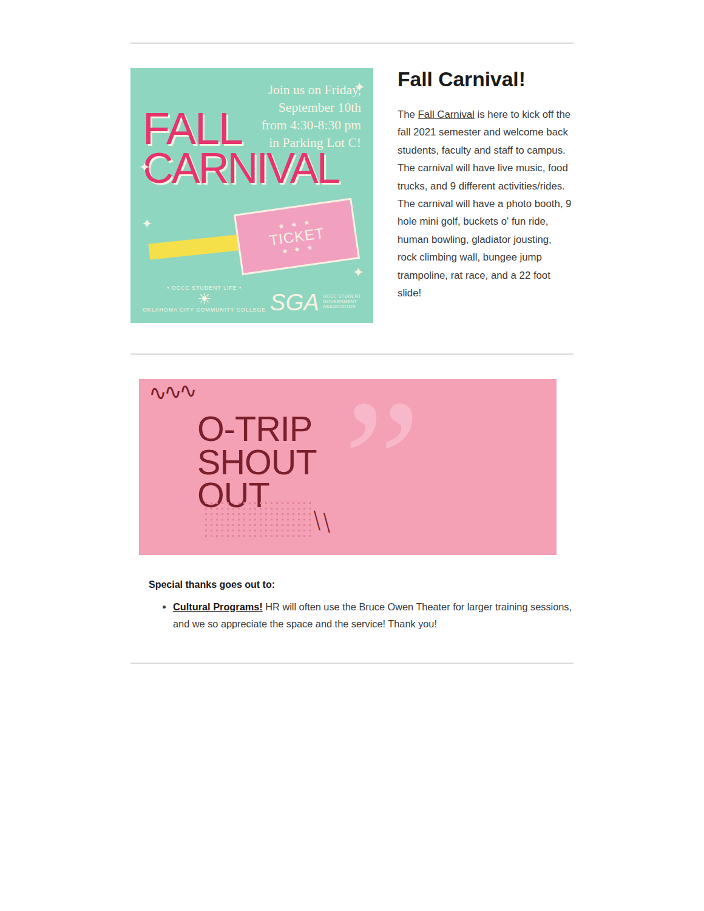✦ ✦ ✦ ✦ ✦
Join us on Friday,
September 10th
from 4:30-8:30 pm
in Parking Lot C!
FALL
CARNIVAL
★ ★ ★ TICKET ★ ★ ★
• OCCC STUDENT LIFE • ☀ OKLAHOMA CITY COMMUNITY COLLEGE
SGA OCCC STUDENT
GOVERNMENT
ASSOCIATION
Fall Carnival!
The Fall Carnival is here to kick off the fall 2021 semester and welcome back students, faculty and staff to campus. The carnival will have live music, food trucks, and 9 different activities/rides. The carnival will have a photo booth, 9 hole mini golf, buckets o' fun ride, human bowling, gladiator jousting, rock climbing wall, bungee jump trampoline, rat race, and a 22 foot slide!
∿∿∿ ”
O-TRIP
SHOUT
OUT
╲╲
Special thanks goes out to:
Cultural Programs! HR will often use the Bruce Owen Theater for larger training sessions, and we so appreciate the space and the service! Thank you!